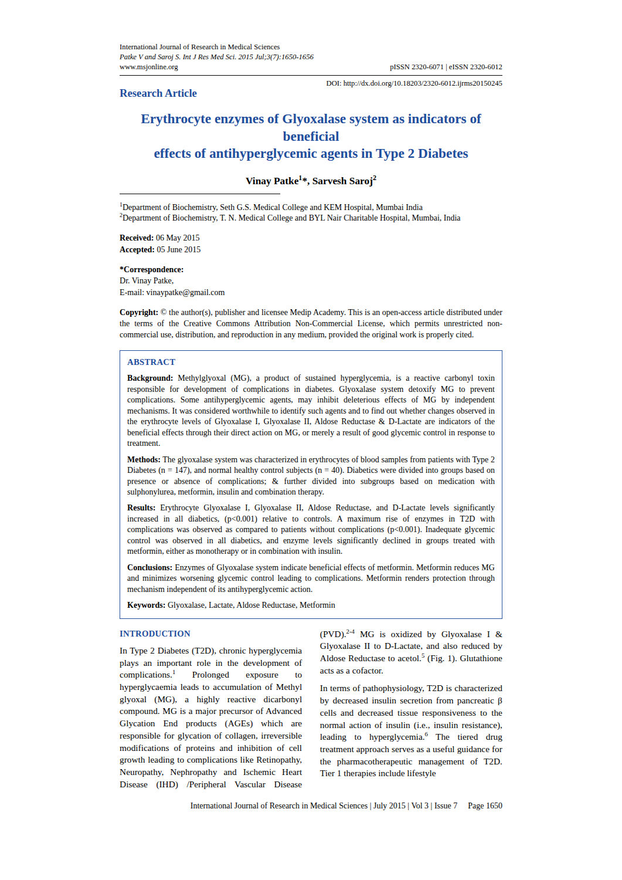International Journal of Research in Medical Sciences
Patke V and Saroj S. Int J Res Med Sci. 2015 Jul;3(7):1650-1656
www.msjonline.org
pISSN 2320-6071 | eISSN 2320-6012
DOI: http://dx.doi.org/10.18203/2320-6012.ijrms20150245
Research Article
Erythrocyte enzymes of Glyoxalase system as indicators of beneficial
effects of antihyperglycemic agents in Type 2 Diabetes
Vinay Patke1*, Sarvesh Saroj2
1Department of Biochemistry, Seth G.S. Medical College and KEM Hospital, Mumbai India
2Department of Biochemistry, T. N. Medical College and BYL Nair Charitable Hospital, Mumbai, India
Received: 06 May 2015
Accepted: 05 June 2015
*Correspondence:
Dr. Vinay Patke,
E-mail: vinaypatke@gmail.com
Copyright: © the author(s), publisher and licensee Medip Academy. This is an open-access article distributed under the terms of the Creative Commons Attribution Non-Commercial License, which permits unrestricted non-commercial use, distribution, and reproduction in any medium, provided the original work is properly cited.
ABSTRACT
Background: Methylglyoxal (MG), a product of sustained hyperglycemia, is a reactive carbonyl toxin responsible for development of complications in diabetes. Glyoxalase system detoxify MG to prevent complications. Some antihyperglycemic agents, may inhibit deleterious effects of MG by independent mechanisms. It was considered worthwhile to identify such agents and to find out whether changes observed in the erythrocyte levels of Glyoxalase I, Glyoxalase II, Aldose Reductase & D-Lactate are indicators of the beneficial effects through their direct action on MG, or merely a result of good glycemic control in response to treatment.
Methods: The glyoxalase system was characterized in erythrocytes of blood samples from patients with Type 2 Diabetes (n = 147), and normal healthy control subjects (n = 40). Diabetics were divided into groups based on presence or absence of complications; & further divided into subgroups based on medication with sulphonylurea, metformin, insulin and combination therapy.
Results: Erythrocyte Glyoxalase I, Glyoxalase II, Aldose Reductase, and D-Lactate levels significantly increased in all diabetics, (p<0.001) relative to controls. A maximum rise of enzymes in T2D with complications was observed as compared to patients without complications (p<0.001). Inadequate glycemic control was observed in all diabetics, and enzyme levels significantly declined in groups treated with metformin, either as monotherapy or in combination with insulin.
Conclusions: Enzymes of Glyoxalase system indicate beneficial effects of metformin. Metformin reduces MG and minimizes worsening glycemic control leading to complications. Metformin renders protection through mechanism independent of its antihyperglycemic action.
Keywords: Glyoxalase, Lactate, Aldose Reductase, Metformin
INTRODUCTION
In Type 2 Diabetes (T2D), chronic hyperglycemia plays an important role in the development of complications.1 Prolonged exposure to hyperglycaemia leads to accumulation of Methyl glyoxal (MG), a highly reactive dicarbonyl compound. MG is a major precursor of Advanced Glycation End products (AGEs) which are responsible for glycation of collagen, irreversible modifications of proteins and inhibition of cell growth leading to complications like Retinopathy, Neuropathy, Nephropathy and Ischemic Heart Disease (IHD) /Peripheral Vascular Disease (PVD).2-4 MG is oxidized by Glyoxalase I & Glyoxalase II to D-Lactate, and also reduced by Aldose Reductase to acetol.5 (Fig. 1). Glutathione acts as a cofactor.
In terms of pathophysiology, T2D is characterized by decreased insulin secretion from pancreatic β cells and decreased tissue responsiveness to the normal action of insulin (i.e., insulin resistance), leading to hyperglycemia.6 The tiered drug treatment approach serves as a useful guidance for the pharmacotherapeutic management of T2D. Tier 1 therapies include lifestyle
International Journal of Research in Medical Sciences | July 2015 | Vol 3 | Issue 7Page 1650